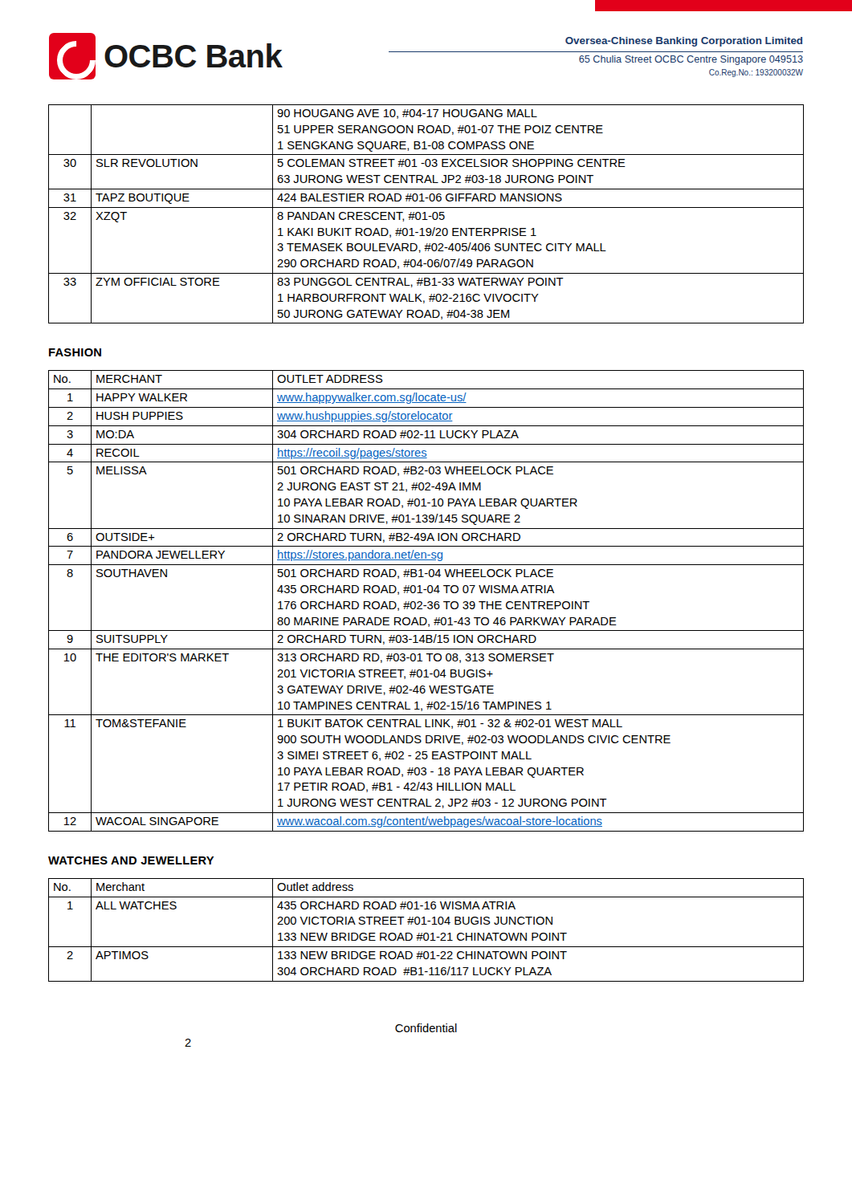| OCBC Bank | Oversea-Chinese Banking Corporation Limited 65 Chulia Street OCBC Centre Singapore 049513 Co.Reg.No.: 193200032W |
| | | 90 HOUGANG AVE 10, #04-17 HOUGANG MALL 51 UPPER SERANGOON ROAD, #01-07 THE POIZ CENTRE 1 SENGKANG SQUARE, B1-08 COMPASS ONE |
| 30 | SLR REVOLUTION | 5 COLEMAN STREET #01 -03 EXCELSIOR SHOPPING CENTRE 63 JURONG WEST CENTRAL JP2 #03-18 JURONG POINT |
| 31 | TAPZ BOUTIQUE | 424 BALESTIER ROAD #01-06 GIFFARD MANSIONS |
| 32 | XZQT | 8 PANDAN CRESCENT, #01-05 1 KAKI BUKIT ROAD, #01-19/20 ENTERPRISE 1 3 TEMASEK BOULEVARD, #02-405/406 SUNTEC CITY MALL 290 ORCHARD ROAD, #04-06/07/49 PARAGON |
| 33 | ZYM OFFICIAL STORE | 83 PUNGGOL CENTRAL, #B1-33 WATERWAY POINT 1 HARBOURFRONT WALK, #02-216C VIVOCITY 50 JURONG GATEWAY ROAD, #04-38 JEM |
FASHION
| No. | MERCHANT | OUTLET ADDRESS |
| --- | --- | --- |
| 1 | HAPPY WALKER | www.happywalker.com.sg/locate-us/ |
| 2 | HUSH PUPPIES | www.hushpuppies.sg/storelocator |
| 3 | MO:DA | 304 ORCHARD ROAD #02-11 LUCKY PLAZA |
| 4 | RECOIL | https://recoil.sg/pages/stores |
| 5 | MELISSA | 501 ORCHARD ROAD, #B2-03 WHEELOCK PLACE 2 JURONG EAST ST 21, #02-49A IMM 10 PAYA LEBAR ROAD, #01-10 PAYA LEBAR QUARTER 10 SINARAN DRIVE, #01-139/145 SQUARE 2 |
| 6 | OUTSIDE+ | 2 ORCHARD TURN, #B2-49A ION ORCHARD |
| 7 | PANDORA JEWELLERY | https://stores.pandora.net/en-sg |
| 8 | SOUTHAVEN | 501 ORCHARD ROAD, #B1-04 WHEELOCK PLACE 435 ORCHARD ROAD, #01-04 TO 07 WISMA ATRIA 176 ORCHARD ROAD, #02-36 TO 39 THE CENTREPOINT 80 MARINE PARADE ROAD, #01-43 TO 46 PARKWAY PARADE |
| 9 | SUITSUPPLY | 2 ORCHARD TURN, #03-14B/15 ION ORCHARD |
| 10 | THE EDITOR'S MARKET | 313 ORCHARD RD, #03-01 TO 08, 313 SOMERSET 201 VICTORIA STREET, #01-04 BUGIS+ 3 GATEWAY DRIVE, #02-46 WESTGATE 10 TAMPINES CENTRAL 1, #02-15/16 TAMPINES 1 |
| 11 | TOM&STEFANIE | 1 BUKIT BATOK CENTRAL LINK, #01 - 32 & #02-01 WEST MALL 900 SOUTH WOODLANDS DRIVE, #02-03 WOODLANDS CIVIC CENTRE 3 SIMEI STREET 6, #02 - 25 EASTPOINT MALL 10 PAYA LEBAR ROAD, #03 - 18 PAYA LEBAR QUARTER 17 PETIR ROAD, #B1 - 42/43 HILLION MALL 1 JURONG WEST CENTRAL 2, JP2 #03 - 12 JURONG POINT |
| 12 | WACOAL SINGAPORE | www.wacoal.com.sg/content/webpages/wacoal-store-locations |
WATCHES AND JEWELLERY
| No. | Merchant | Outlet address |
| --- | --- | --- |
| 1 | ALL WATCHES | 435 ORCHARD ROAD #01-16 WISMA ATRIA 200 VICTORIA STREET #01-104 BUGIS JUNCTION 133 NEW BRIDGE ROAD #01-21 CHINATOWN POINT |
| 2 | APTIMOS | 133 NEW BRIDGE ROAD #01-22 CHINATOWN POINT 304 ORCHARD ROAD #B1-116/117 LUCKY PLAZA |
Confidential
2